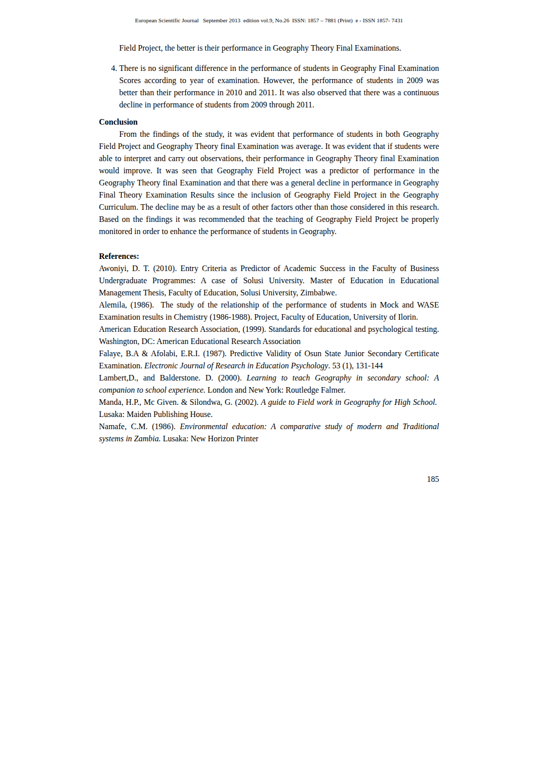European Scientific Journal September 2013 edition vol.9, No.26 ISSN: 1857 – 7881 (Print) e - ISSN 1857- 7431
Field Project, the better is their performance in Geography Theory Final Examinations.
There is no significant difference in the performance of students in Geography Final Examination Scores according to year of examination. However, the performance of students in 2009 was better than their performance in 2010 and 2011. It was also observed that there was a continuous decline in performance of students from 2009 through 2011.
Conclusion
From the findings of the study, it was evident that performance of students in both Geography Field Project and Geography Theory final Examination was average. It was evident that if students were able to interpret and carry out observations, their performance in Geography Theory final Examination would improve. It was seen that Geography Field Project was a predictor of performance in the Geography Theory final Examination and that there was a general decline in performance in Geography Final Theory Examination Results since the inclusion of Geography Field Project in the Geography Curriculum. The decline may be as a result of other factors other than those considered in this research. Based on the findings it was recommended that the teaching of Geography Field Project be properly monitored in order to enhance the performance of students in Geography.
References:
Awoniyi, D. T. (2010). Entry Criteria as Predictor of Academic Success in the Faculty of Business Undergraduate Programmes: A case of Solusi University. Master of Education in Educational Management Thesis, Faculty of Education, Solusi University, Zimbabwe.
Alemila, (1986). The study of the relationship of the performance of students in Mock and WASE Examination results in Chemistry (1986-1988). Project, Faculty of Education, University of Ilorin.
American Education Research Association, (1999). Standards for educational and psychological testing. Washington, DC: American Educational Research Association
Falaye, B.A & Afolabi, E.R.I. (1987). Predictive Validity of Osun State Junior Secondary Certificate Examination. Electronic Journal of Research in Education Psychology. 53 (1), 131-144
Lambert,D., and Balderstone. D. (2000). Learning to teach Geography in secondary school: A companion to school experience. London and New York: Routledge Falmer.
Manda, H.P., Mc Given. & Silondwa, G. (2002). A guide to Field work in Geography for High School. Lusaka: Maiden Publishing House.
Namafe, C.M. (1986). Environmental education: A comparative study of modern and Traditional systems in Zambia. Lusaka: New Horizon Printer
185